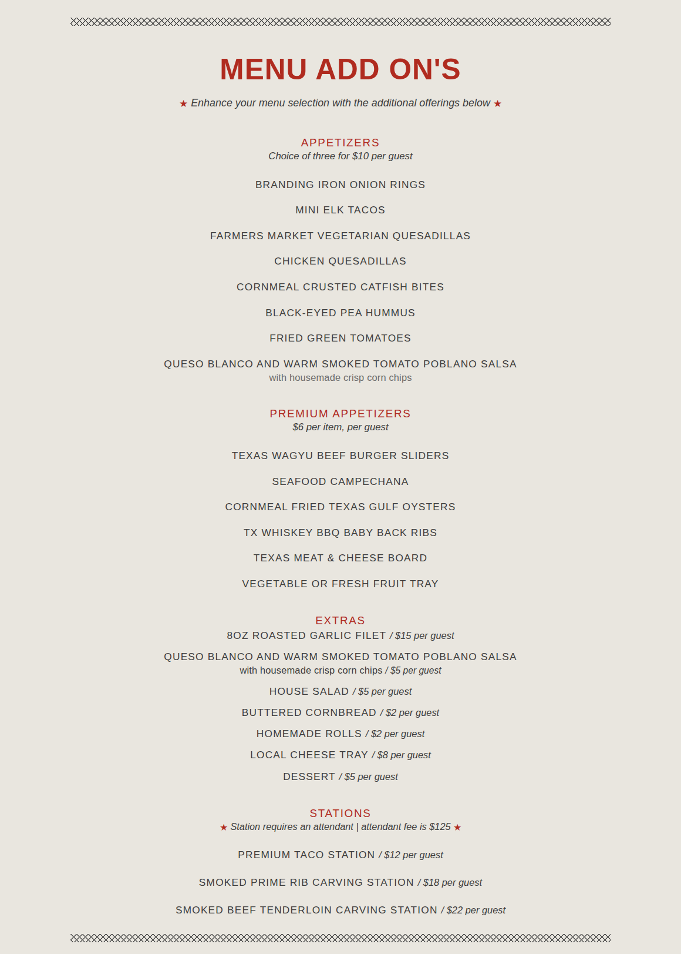Menu Add On's
★ Enhance your menu selection with the additional offerings below ★
Appetizers
Choice of three for $10 per guest
Branding Iron Onion Rings
Mini Elk Tacos
Farmers Market Vegetarian Quesadillas
Chicken Quesadillas
Cornmeal Crusted Catfish Bites
Black-Eyed Pea Hummus
Fried Green Tomatoes
Queso Blanco and Warm Smoked Tomato Poblano Salsa with housemade crisp corn chips
Premium Appetizers
$6 per item, per guest
Texas Wagyu Beef Burger Sliders
Seafood Campechana
Cornmeal Fried Texas Gulf Oysters
TX Whiskey BBQ Baby Back Ribs
Texas Meat & Cheese Board
Vegetable or Fresh Fruit Tray
Extras
8oz Roasted Garlic Filet / $15 per guest
Queso Blanco and Warm Smoked Tomato Poblano Salsa with housemade crisp corn chips / $5 per guest
House Salad / $5 per guest
Buttered Cornbread / $2 per guest
Homemade Rolls / $2 per guest
Local Cheese Tray / $8 per guest
Dessert / $5 per guest
Stations
★ Station requires an attendant | attendant fee is $125 ★
Premium Taco Station / $12 per guest
Smoked Prime Rib Carving Station / $18 per guest
Smoked Beef Tenderloin Carving Station / $22 per guest